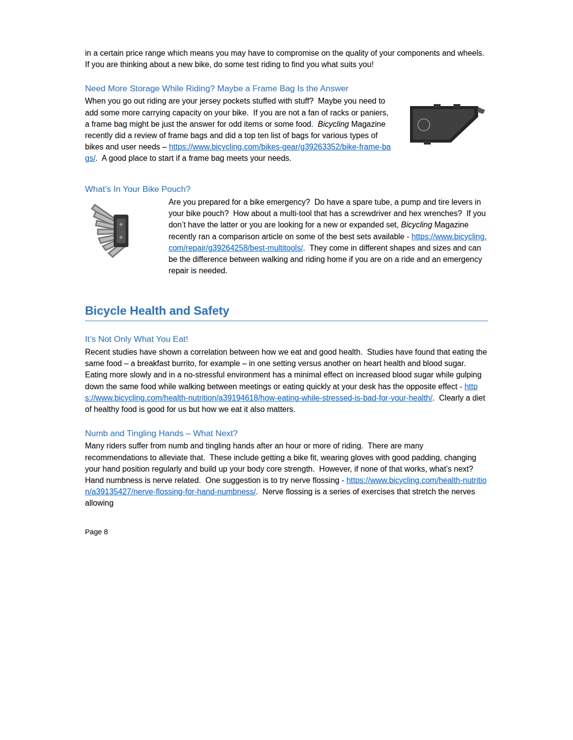in a certain price range which means you may have to compromise on the quality of your components and wheels. If you are thinking about a new bike, do some test riding to find you what suits you!
Need More Storage While Riding? Maybe a Frame Bag Is the Answer
When you go out riding are your jersey pockets stuffed with stuff? Maybe you need to add some more carrying capacity on your bike. If you are not a fan of racks or paniers, a frame bag might be just the answer for odd items or some food. Bicycling Magazine recently did a review of frame bags and did a top ten list of bags for various types of bikes and user needs – https://www.bicycling.com/bikes-gear/g39263352/bike-frame-bags/. A good place to start if a frame bag meets your needs.
What’s In Your Bike Pouch?
Are you prepared for a bike emergency? Do have a spare tube, a pump and tire levers in your bike pouch? How about a multi-tool that has a screwdriver and hex wrenches? If you don’t have the latter or you are looking for a new or expanded set, Bicycling Magazine recently ran a comparison article on some of the best sets available - https://www.bicycling.com/repair/g39264258/best-multitools/. They come in different shapes and sizes and can be the difference between walking and riding home if you are on a ride and an emergency repair is needed.
Bicycle Health and Safety
It’s Not Only What You Eat!
Recent studies have shown a correlation between how we eat and good health. Studies have found that eating the same food – a breakfast burrito, for example – in one setting versus another on heart health and blood sugar. Eating more slowly and in a no-stressful environment has a minimal effect on increased blood sugar while gulping down the same food while walking between meetings or eating quickly at your desk has the opposite effect - https://www.bicycling.com/health-nutrition/a39194618/how-eating-while-stressed-is-bad-for-your-health/. Clearly a diet of healthy food is good for us but how we eat it also matters.
Numb and Tingling Hands – What Next?
Many riders suffer from numb and tingling hands after an hour or more of riding. There are many recommendations to alleviate that. These include getting a bike fit, wearing gloves with good padding, changing your hand position regularly and build up your body core strength. However, if none of that works, what’s next? Hand numbness is nerve related. One suggestion is to try nerve flossing - https://www.bicycling.com/health-nutrition/a39135427/nerve-flossing-for-hand-numbness/. Nerve flossing is a series of exercises that stretch the nerves allowing
Page 8